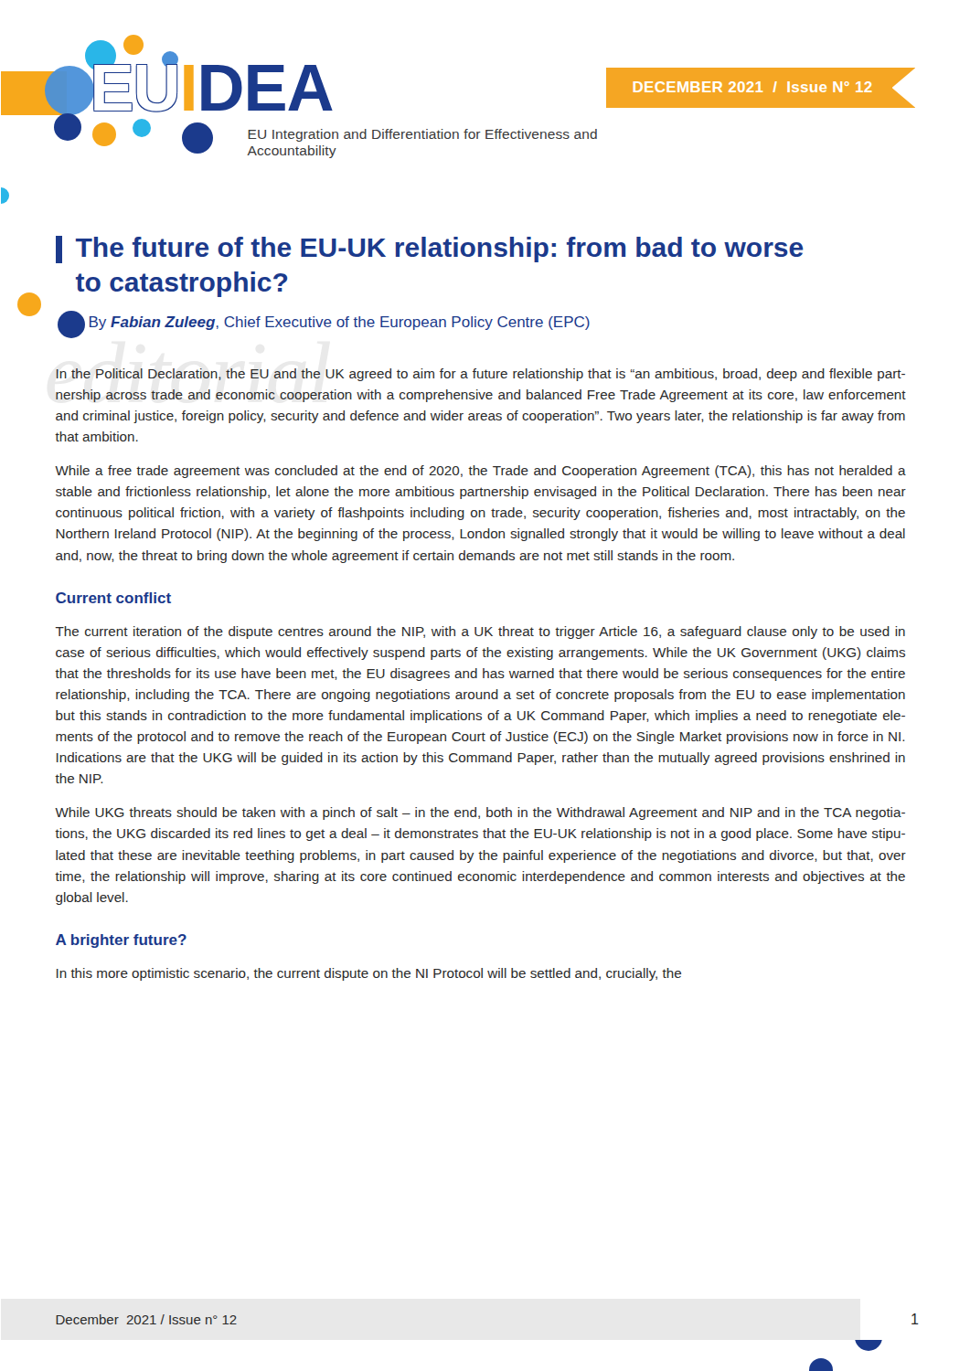EU IDEA
EU Integration and Differentiation for Effectiveness and Accountability
DECEMBER 2021 / Issue N° 12
editorial
The future of the EU-UK relationship: from bad to worse to catastrophic?
By Fabian Zuleeg, Chief Executive of the European Policy Centre (EPC)
In the Political Declaration, the EU and the UK agreed to aim for a future relationship that is “an ambitious, broad, deep and flexible partnership across trade and economic cooperation with a comprehensive and balanced Free Trade Agreement at its core, law enforcement and criminal justice, foreign policy, security and defence and wider areas of cooperation”. Two years later, the relationship is far away from that ambition.
While a free trade agreement was concluded at the end of 2020, the Trade and Cooperation Agreement (TCA), this has not heralded a stable and frictionless relationship, let alone the more ambitious partnership envisaged in the Political Declaration. There has been near continuous political friction, with a variety of flashpoints including on trade, security cooperation, fisheries and, most intractably, on the Northern Ireland Protocol (NIP). At the beginning of the process, London signalled strongly that it would be willing to leave without a deal and, now, the threat to bring down the whole agreement if certain demands are not met still stands in the room.
Current conflict
The current iteration of the dispute centres around the NIP, with a UK threat to trigger Article 16, a safeguard clause only to be used in case of serious difficulties, which would effectively suspend parts of the existing arrangements. While the UK Government (UKG) claims that the thresholds for its use have been met, the EU disagrees and has warned that there would be serious consequences for the entire relationship, including the TCA. There are ongoing negotiations around a set of concrete proposals from the EU to ease implementation but this stands in contradiction to the more fundamental implications of a UK Command Paper, which implies a need to renegotiate elements of the protocol and to remove the reach of the European Court of Justice (ECJ) on the Single Market provisions now in force in NI. Indications are that the UKG will be guided in its action by this Command Paper, rather than the mutually agreed provisions enshrined in the NIP.
While UKG threats should be taken with a pinch of salt – in the end, both in the Withdrawal Agreement and NIP and in the TCA negotiations, the UKG discarded its red lines to get a deal – it demonstrates that the EU-UK relationship is not in a good place. Some have stipulated that these are inevitable teething problems, in part caused by the painful experience of the negotiations and divorce, but that, over time, the relationship will improve, sharing at its core continued economic interdependence and common interests and objectives at the global level.
A brighter future?
In this more optimistic scenario, the current dispute on the NI Protocol will be settled and, crucially, the
December 2021 / Issue n° 12
1